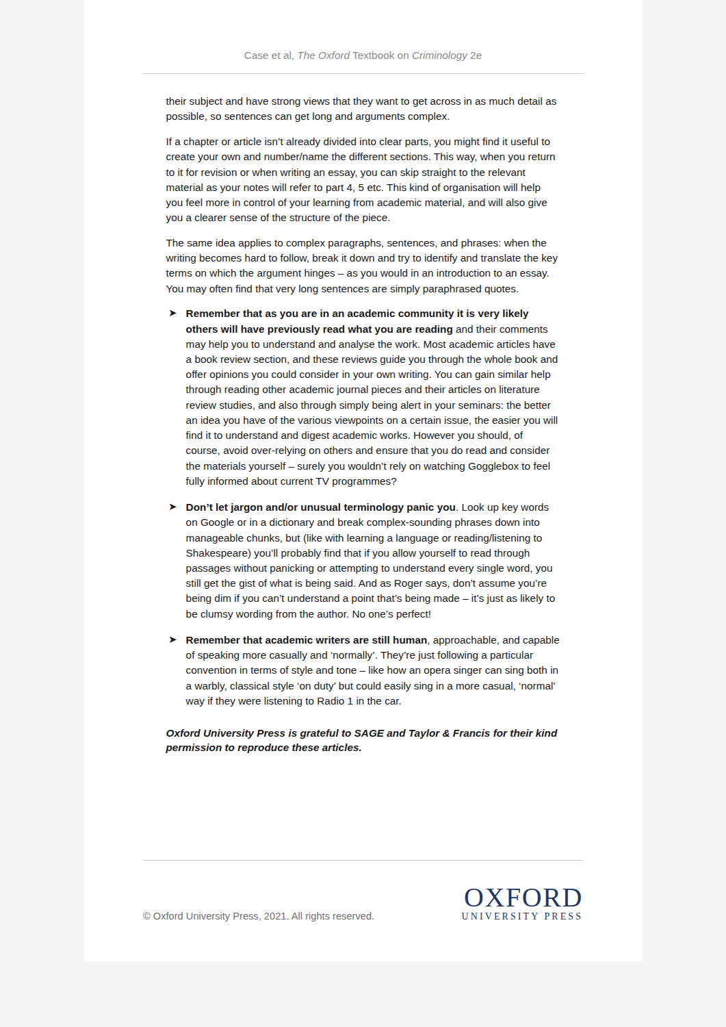Case et al, The Oxford Textbook on Criminology 2e
their subject and have strong views that they want to get across in as much detail as possible, so sentences can get long and arguments complex.
If a chapter or article isn’t already divided into clear parts, you might find it useful to create your own and number/name the different sections. This way, when you return to it for revision or when writing an essay, you can skip straight to the relevant material as your notes will refer to part 4, 5 etc. This kind of organisation will help you feel more in control of your learning from academic material, and will also give you a clearer sense of the structure of the piece.
The same idea applies to complex paragraphs, sentences, and phrases: when the writing becomes hard to follow, break it down and try to identify and translate the key terms on which the argument hinges – as you would in an introduction to an essay. You may often find that very long sentences are simply paraphrased quotes.
Remember that as you are in an academic community it is very likely others will have previously read what you are reading and their comments may help you to understand and analyse the work. Most academic articles have a book review section, and these reviews guide you through the whole book and offer opinions you could consider in your own writing. You can gain similar help through reading other academic journal pieces and their articles on literature review studies, and also through simply being alert in your seminars: the better an idea you have of the various viewpoints on a certain issue, the easier you will find it to understand and digest academic works. However you should, of course, avoid over-relying on others and ensure that you do read and consider the materials yourself – surely you wouldn’t rely on watching Gogglebox to feel fully informed about current TV programmes?
Don’t let jargon and/or unusual terminology panic you. Look up key words on Google or in a dictionary and break complex-sounding phrases down into manageable chunks, but (like with learning a language or reading/listening to Shakespeare) you’ll probably find that if you allow yourself to read through passages without panicking or attempting to understand every single word, you still get the gist of what is being said. And as Roger says, don’t assume you’re being dim if you can’t understand a point that’s being made – it’s just as likely to be clumsy wording from the author. No one’s perfect!
Remember that academic writers are still human, approachable, and capable of speaking more casually and ‘normally’. They’re just following a particular convention in terms of style and tone – like how an opera singer can sing both in a warbly, classical style ‘on duty’ but could easily sing in a more casual, ‘normal’ way if they were listening to Radio 1 in the car.
Oxford University Press is grateful to SAGE and Taylor & Francis for their kind permission to reproduce these articles.
© Oxford University Press, 2021. All rights reserved.
OXFORD UNIVERSITY PRESS